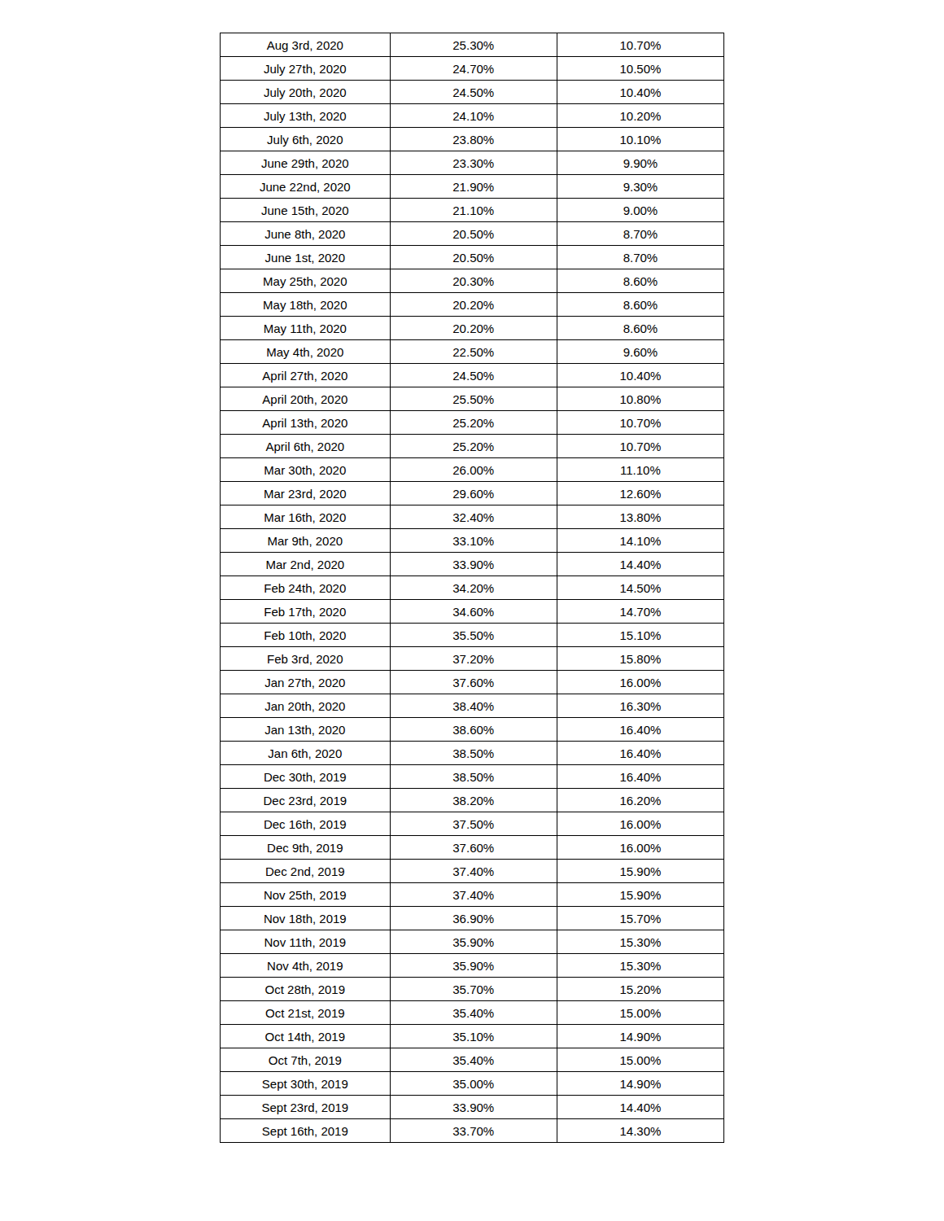| Aug 3rd, 2020 | 25.30% | 10.70% |
| July 27th, 2020 | 24.70% | 10.50% |
| July 20th, 2020 | 24.50% | 10.40% |
| July 13th, 2020 | 24.10% | 10.20% |
| July 6th, 2020 | 23.80% | 10.10% |
| June 29th, 2020 | 23.30% | 9.90% |
| June 22nd, 2020 | 21.90% | 9.30% |
| June 15th, 2020 | 21.10% | 9.00% |
| June 8th, 2020 | 20.50% | 8.70% |
| June 1st, 2020 | 20.50% | 8.70% |
| May 25th, 2020 | 20.30% | 8.60% |
| May 18th, 2020 | 20.20% | 8.60% |
| May 11th, 2020 | 20.20% | 8.60% |
| May 4th, 2020 | 22.50% | 9.60% |
| April 27th, 2020 | 24.50% | 10.40% |
| April 20th, 2020 | 25.50% | 10.80% |
| April 13th, 2020 | 25.20% | 10.70% |
| April 6th, 2020 | 25.20% | 10.70% |
| Mar 30th, 2020 | 26.00% | 11.10% |
| Mar 23rd, 2020 | 29.60% | 12.60% |
| Mar 16th, 2020 | 32.40% | 13.80% |
| Mar 9th, 2020 | 33.10% | 14.10% |
| Mar 2nd, 2020 | 33.90% | 14.40% |
| Feb 24th, 2020 | 34.20% | 14.50% |
| Feb 17th, 2020 | 34.60% | 14.70% |
| Feb 10th, 2020 | 35.50% | 15.10% |
| Feb 3rd, 2020 | 37.20% | 15.80% |
| Jan 27th, 2020 | 37.60% | 16.00% |
| Jan 20th, 2020 | 38.40% | 16.30% |
| Jan 13th, 2020 | 38.60% | 16.40% |
| Jan 6th, 2020 | 38.50% | 16.40% |
| Dec 30th, 2019 | 38.50% | 16.40% |
| Dec 23rd, 2019 | 38.20% | 16.20% |
| Dec 16th, 2019 | 37.50% | 16.00% |
| Dec 9th, 2019 | 37.60% | 16.00% |
| Dec 2nd, 2019 | 37.40% | 15.90% |
| Nov 25th, 2019 | 37.40% | 15.90% |
| Nov 18th, 2019 | 36.90% | 15.70% |
| Nov 11th, 2019 | 35.90% | 15.30% |
| Nov 4th, 2019 | 35.90% | 15.30% |
| Oct 28th, 2019 | 35.70% | 15.20% |
| Oct 21st, 2019 | 35.40% | 15.00% |
| Oct 14th, 2019 | 35.10% | 14.90% |
| Oct 7th, 2019 | 35.40% | 15.00% |
| Sept 30th, 2019 | 35.00% | 14.90% |
| Sept 23rd, 2019 | 33.90% | 14.40% |
| Sept 16th, 2019 | 33.70% | 14.30% |